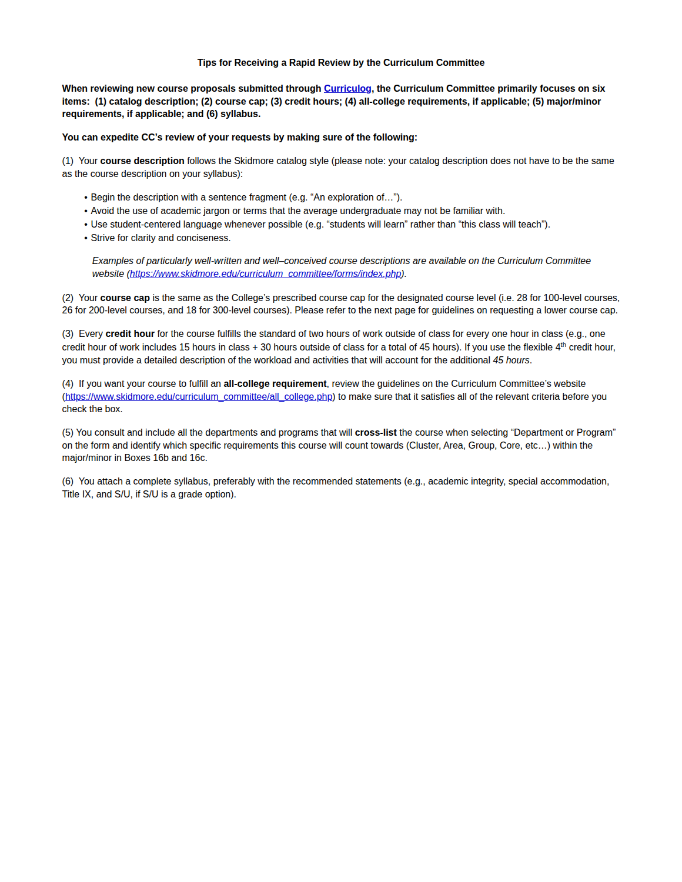Tips for Receiving a Rapid Review by the Curriculum Committee
When reviewing new course proposals submitted through Curriculog, the Curriculum Committee primarily focuses on six items: (1) catalog description; (2) course cap; (3) credit hours; (4) all-college requirements, if applicable; (5) major/minor requirements, if applicable; and (6) syllabus.
You can expedite CC’s review of your requests by making sure of the following:
(1) Your course description follows the Skidmore catalog style (please note: your catalog description does not have to be the same as the course description on your syllabus):
Begin the description with a sentence fragment (e.g. “An exploration of…”).
Avoid the use of academic jargon or terms that the average undergraduate may not be familiar with.
Use student-centered language whenever possible (e.g. “students will learn” rather than “this class will teach”).
Strive for clarity and conciseness.
Examples of particularly well-written and well–conceived course descriptions are available on the Curriculum Committee website (https://www.skidmore.edu/curriculum_committee/forms/index.php).
(2) Your course cap is the same as the College’s prescribed course cap for the designated course level (i.e. 28 for 100-level courses, 26 for 200-level courses, and 18 for 300-level courses). Please refer to the next page for guidelines on requesting a lower course cap.
(3) Every credit hour for the course fulfills the standard of two hours of work outside of class for every one hour in class (e.g., one credit hour of work includes 15 hours in class + 30 hours outside of class for a total of 45 hours). If you use the flexible 4th credit hour, you must provide a detailed description of the workload and activities that will account for the additional 45 hours.
(4) If you want your course to fulfill an all-college requirement, review the guidelines on the Curriculum Committee’s website (https://www.skidmore.edu/curriculum_committee/all_college.php) to make sure that it satisfies all of the relevant criteria before you check the box.
(5) You consult and include all the departments and programs that will cross-list the course when selecting “Department or Program” on the form and identify which specific requirements this course will count towards (Cluster, Area, Group, Core, etc…) within the major/minor in Boxes 16b and 16c.
(6) You attach a complete syllabus, preferably with the recommended statements (e.g., academic integrity, special accommodation, Title IX, and S/U, if S/U is a grade option).